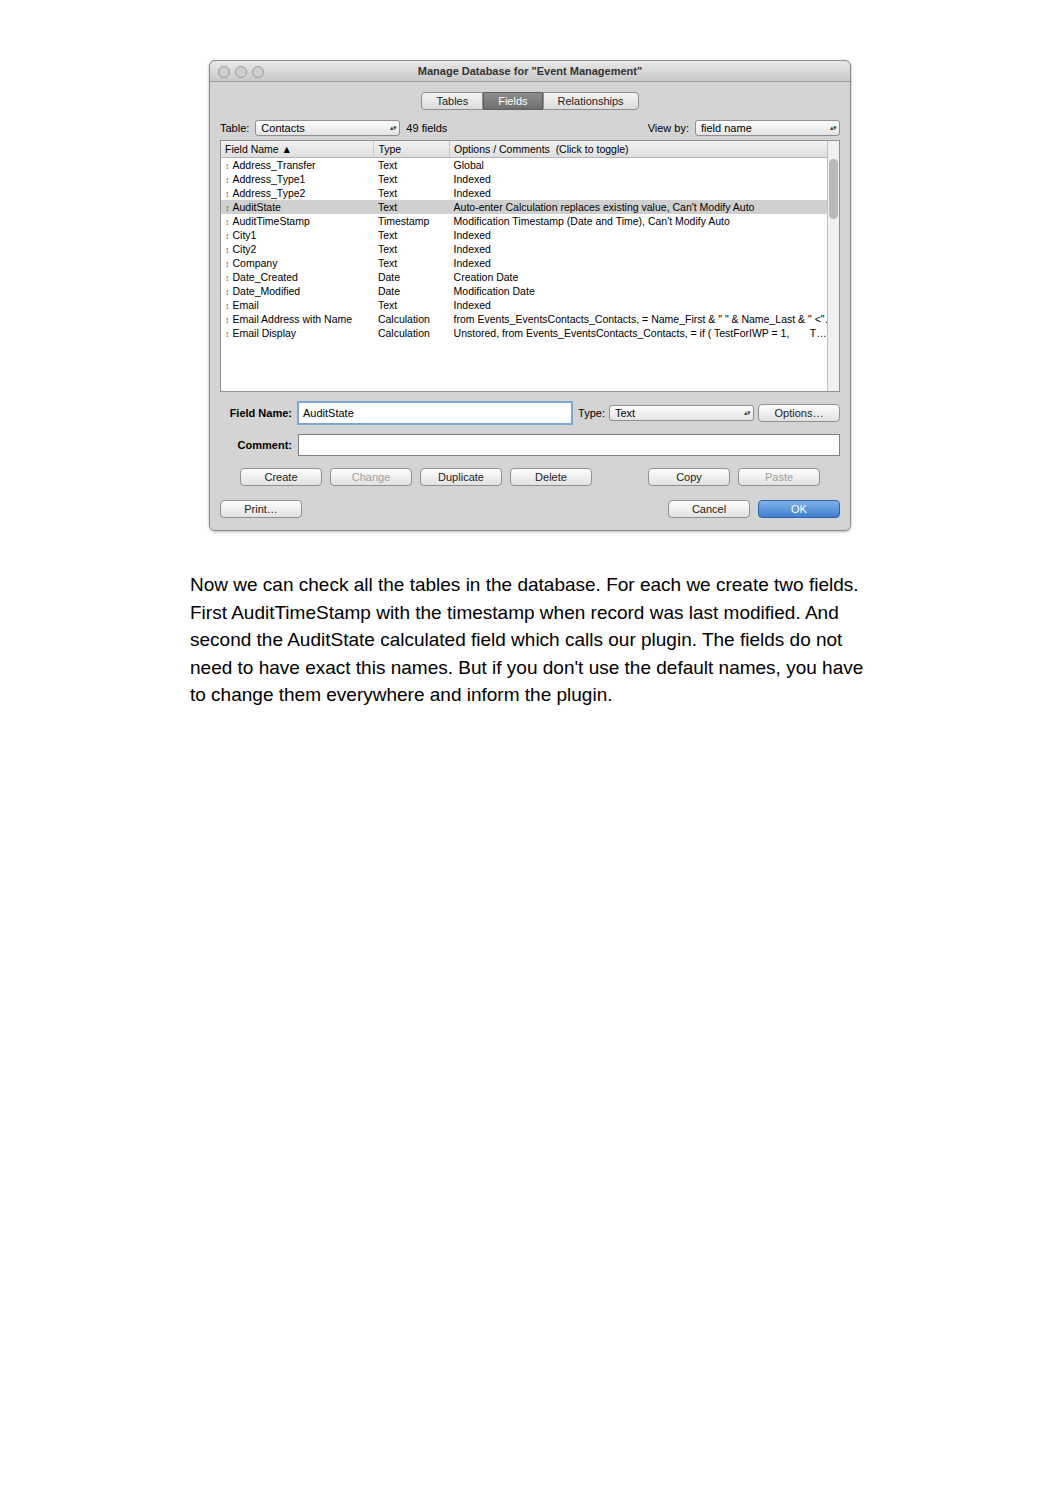Manage Database for "Event Management"
Tables Fields Relationships
Table: Contacts 49 fields
View by: field name
| Field Name ▲ | Type | Options / Comments (Click to toggle) |
| --- | --- | --- |
| ↕ Address_Transfer | Text | Global |
| ↕ Address_Type1 | Text | Indexed |
| ↕ Address_Type2 | Text | Indexed |
| ↕ AuditState | Text | Auto-enter Calculation replaces existing value, Can't Modify Auto |
| ↕ AuditTimeStamp | Timestamp | Modification Timestamp (Date and Time), Can't Modify Auto |
| ↕ City1 | Text | Indexed |
| ↕ City2 | Text | Indexed |
| ↕ Company | Text | Indexed |
| ↕ Date_Created | Date | Creation Date |
| ↕ Date_Modified | Date | Modification Date |
| ↕ Email | Text | Indexed |
| ↕ Email Address with Name | Calculation | from Events_EventsContacts_Contacts, = Name_First & " " & Name_Last & " <"… |
| ↕ Email Display | Calculation | Unstored, from Events_EventsContacts_Contacts, = if ( TestForIWP = 1, T… |
Field Name: AuditState
Type: Text Options…
Comment:
Create Change Duplicate Delete Copy Paste
Print…
Cancel OK
Now we can check all the tables in the database. For each we create two fields. First AuditTimeStamp with the timestamp when record was last modified. And second the AuditState calculated field which calls our plugin. The fields do not need to have exact this names. But if you don't use the default names, you have to change them everywhere and inform the plugin.